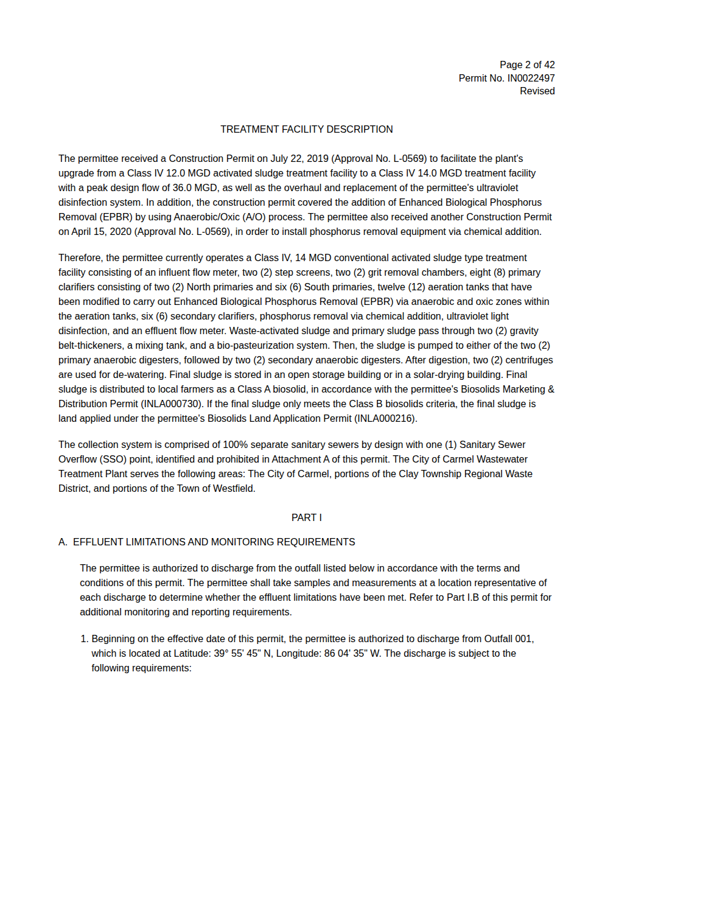Page 2 of 42
Permit No. IN0022497
Revised
TREATMENT FACILITY DESCRIPTION
The permittee received a Construction Permit on July 22, 2019 (Approval No. L-0569) to facilitate the plant's upgrade from a Class IV 12.0 MGD activated sludge treatment facility to a Class IV 14.0 MGD treatment facility with a peak design flow of 36.0 MGD, as well as the overhaul and replacement of the permittee's ultraviolet disinfection system. In addition, the construction permit covered the addition of Enhanced Biological Phosphorus Removal (EPBR) by using Anaerobic/Oxic (A/O) process. The permittee also received another Construction Permit on April 15, 2020 (Approval No. L-0569), in order to install phosphorus removal equipment via chemical addition.
Therefore, the permittee currently operates a Class IV, 14 MGD conventional activated sludge type treatment facility consisting of an influent flow meter, two (2) step screens, two (2) grit removal chambers, eight (8) primary clarifiers consisting of two (2) North primaries and six (6) South primaries, twelve (12) aeration tanks that have been modified to carry out Enhanced Biological Phosphorus Removal (EPBR) via anaerobic and oxic zones within the aeration tanks, six (6) secondary clarifiers, phosphorus removal via chemical addition, ultraviolet light disinfection, and an effluent flow meter. Waste-activated sludge and primary sludge pass through two (2) gravity belt-thickeners, a mixing tank, and a bio-pasteurization system. Then, the sludge is pumped to either of the two (2) primary anaerobic digesters, followed by two (2) secondary anaerobic digesters. After digestion, two (2) centrifuges are used for de-watering. Final sludge is stored in an open storage building or in a solar-drying building. Final sludge is distributed to local farmers as a Class A biosolid, in accordance with the permittee's Biosolids Marketing & Distribution Permit (INLA000730). If the final sludge only meets the Class B biosolids criteria, the final sludge is land applied under the permittee's Biosolids Land Application Permit (INLA000216).
The collection system is comprised of 100% separate sanitary sewers by design with one (1) Sanitary Sewer Overflow (SSO) point, identified and prohibited in Attachment A of this permit. The City of Carmel Wastewater Treatment Plant serves the following areas: The City of Carmel, portions of the Clay Township Regional Waste District, and portions of the Town of Westfield.
PART I
A. EFFLUENT LIMITATIONS AND MONITORING REQUIREMENTS
The permittee is authorized to discharge from the outfall listed below in accordance with the terms and conditions of this permit. The permittee shall take samples and measurements at a location representative of each discharge to determine whether the effluent limitations have been met. Refer to Part I.B of this permit for additional monitoring and reporting requirements.
Beginning on the effective date of this permit, the permittee is authorized to discharge from Outfall 001, which is located at Latitude: 39° 55' 45" N, Longitude: 86 04' 35" W. The discharge is subject to the following requirements: